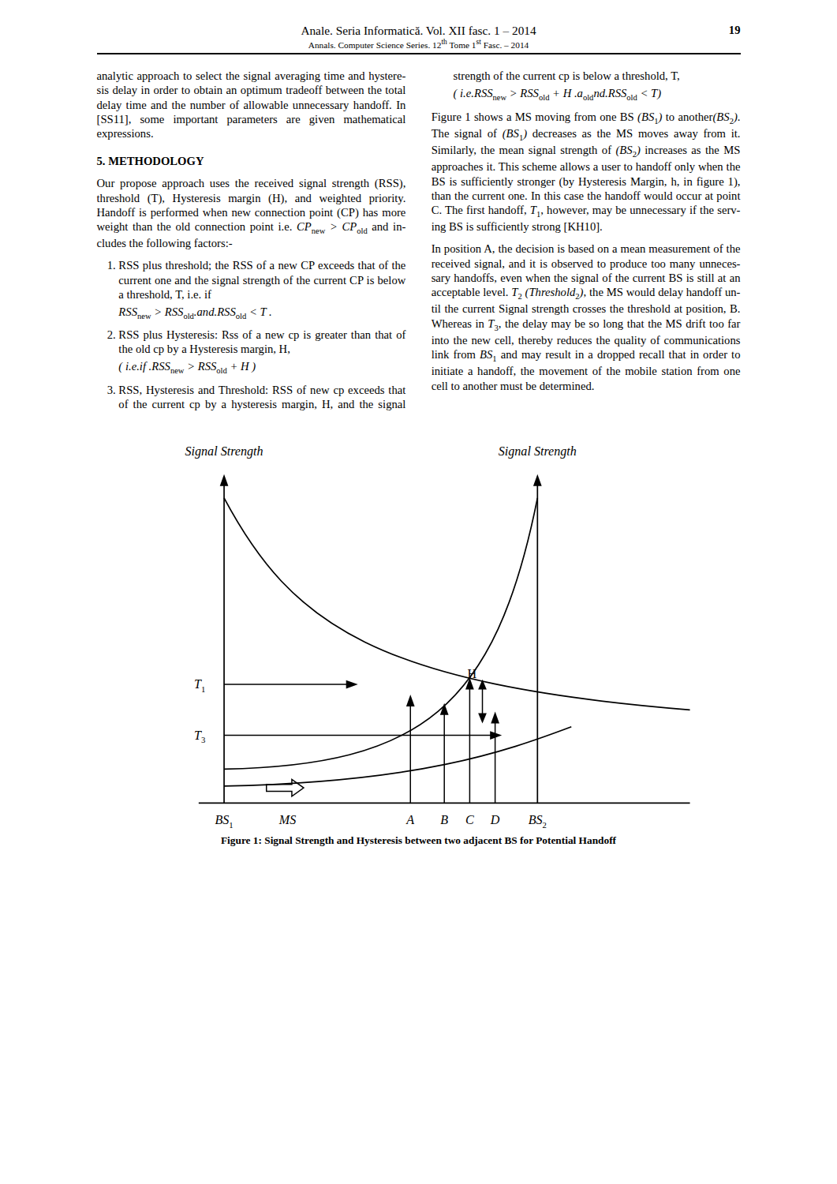19
Anale. Seria Informatică. Vol. XII fasc. 1 – 2014
Annals. Computer Science Series. 12th Tome 1st Fasc. – 2014
analytic approach to select the signal averaging time and hysteresis delay in order to obtain an optimum tradeoff between the total delay time and the number of allowable unnecessary handoff. In [SS11], some important parameters are given mathematical expressions.
5. METHODOLOGY
Our propose approach uses the received signal strength (RSS), threshold (T), Hysteresis margin (H), and weighted priority. Handoff is performed when new connection point (CP) has more weight than the old connection point i.e. CPnew > CPold and includes the following factors:-
RSS plus threshold; the RSS of a new CP exceeds that of the current one and the signal strength of the current CP is below a threshold, T, i.e. if RSSnew > RSSold.and.RSSold < T .
RSS plus Hysteresis: Rss of a new cp is greater than that of the old cp by a Hysteresis margin, H, ( i.e.if .RSSnew > RSSold + H )
RSS, Hysteresis and Threshold: RSS of new cp exceeds that of the current cp by a hysteresis margin, H, and the signal strength of the current cp is below a threshold, T, ( i.e.RSSnew > RSSold + H .aoldnd.RSSold < T)
Figure 1 shows a MS moving from one BS (BS1) to another(BS2). The signal of (BS1) decreases as the MS moves away from it. Similarly, the mean signal strength of (BS2) increases as the MS approaches it. This scheme allows a user to handoff only when the BS is sufficiently stronger (by Hysteresis Margin, h, in figure 1), than the current one. In this case the handoff would occur at point C. The first handoff, T1, however, may be unnecessary if the serving BS is sufficiently strong [KH10].
In position A, the decision is based on a mean measurement of the received signal, and it is observed to produce too many unnecessary handoffs, even when the signal of the current BS is still at an acceptable level. T2 (Threshold2), the MS would delay handoff until the current Signal strength crosses the threshold at position, B. Whereas in T3, the delay may be so long that the MS drift too far into the new cell, thereby reduces the quality of communications link from BS1 and may result in a dropped recall that in order to initiate a handoff, the movement of the mobile station from one cell to another must be determined.
Signal Strength Signal Strength T1 T3 H BS1 MS A B C D BS2
Figure 1: Signal Strength and Hysteresis between two adjacent BS for Potential Handoff